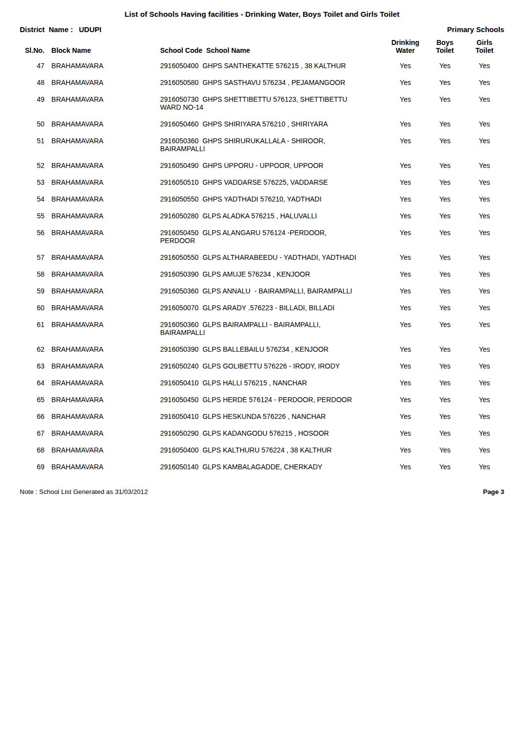List of Schools Having facilities - Drinking Water, Boys Toilet and Girls Toilet
District Name : UDUPI
Primary Schools
| Sl.No. | Block Name | School Code School Name | Drinking Water | Boys Toilet | Girls Toilet |
| --- | --- | --- | --- | --- | --- |
| 47 | BRAHAMAVARA | 2916050400 GHPS SANTHEKATTE 576215 , 38 KALTHUR | Yes | Yes | Yes |
| 48 | BRAHAMAVARA | 2916050580 GHPS SASTHAVU 576234 , PEJAMANGOOR | Yes | Yes | Yes |
| 49 | BRAHAMAVARA | 2916050730 GHPS SHETTIBETTU 576123, SHETTIBETTU WARD NO-14 | Yes | Yes | Yes |
| 50 | BRAHAMAVARA | 2916050460 GHPS SHIRIYARA 576210 , SHIRIYARA | Yes | Yes | Yes |
| 51 | BRAHAMAVARA | 2916050360 GHPS SHIRURUKALLALA - SHIROOR, BAIRAMPALLI | Yes | Yes | Yes |
| 52 | BRAHAMAVARA | 2916050490 GHPS UPPORU - UPPOOR, UPPOOR | Yes | Yes | Yes |
| 53 | BRAHAMAVARA | 2916050510 GHPS VADDARSE 576225, VADDARSE | Yes | Yes | Yes |
| 54 | BRAHAMAVARA | 2916050550 GHPS YADTHADI 576210, YADTHADI | Yes | Yes | Yes |
| 55 | BRAHAMAVARA | 2916050280 GLPS ALADKA 576215 , HALUVALLI | Yes | Yes | Yes |
| 56 | BRAHAMAVARA | 2916050450 GLPS ALANGARU 576124 -PERDOOR, PERDOOR | Yes | Yes | Yes |
| 57 | BRAHAMAVARA | 2916050550 GLPS ALTHARABEEDU - YADTHADI, YADTHADI | Yes | Yes | Yes |
| 58 | BRAHAMAVARA | 2916050390 GLPS AMUJE 576234 , KENJOOR | Yes | Yes | Yes |
| 59 | BRAHAMAVARA | 2916050360 GLPS ANNALU - BAIRAMPALLI, BAIRAMPALLI | Yes | Yes | Yes |
| 60 | BRAHAMAVARA | 2916050070 GLPS ARADY .576223 - BILLADI, BILLADI | Yes | Yes | Yes |
| 61 | BRAHAMAVARA | 2916050360 GLPS BAIRAMPALLI - BAIRAMPALLI, BAIRAMPALLI | Yes | Yes | Yes |
| 62 | BRAHAMAVARA | 2916050390 GLPS BALLEBAILU 576234 , KENJOOR | Yes | Yes | Yes |
| 63 | BRAHAMAVARA | 2916050240 GLPS GOLIBETTU 576226 - IRODY, IRODY | Yes | Yes | Yes |
| 64 | BRAHAMAVARA | 2916050410 GLPS HALLI 576215 , NANCHAR | Yes | Yes | Yes |
| 65 | BRAHAMAVARA | 2916050450 GLPS HERDE 576124 - PERDOOR, PERDOOR | Yes | Yes | Yes |
| 66 | BRAHAMAVARA | 2916050410 GLPS HESKUNDA 576226 , NANCHAR | Yes | Yes | Yes |
| 67 | BRAHAMAVARA | 2916050290 GLPS KADANGODU 576215 , HOSOOR | Yes | Yes | Yes |
| 68 | BRAHAMAVARA | 2916050400 GLPS KALTHURU 576224 , 38 KALTHUR | Yes | Yes | Yes |
| 69 | BRAHAMAVARA | 2916050140 GLPS KAMBALAGADDE, CHERKADY | Yes | Yes | Yes |
Note : School List Generated as 31/03/2012
Page 3